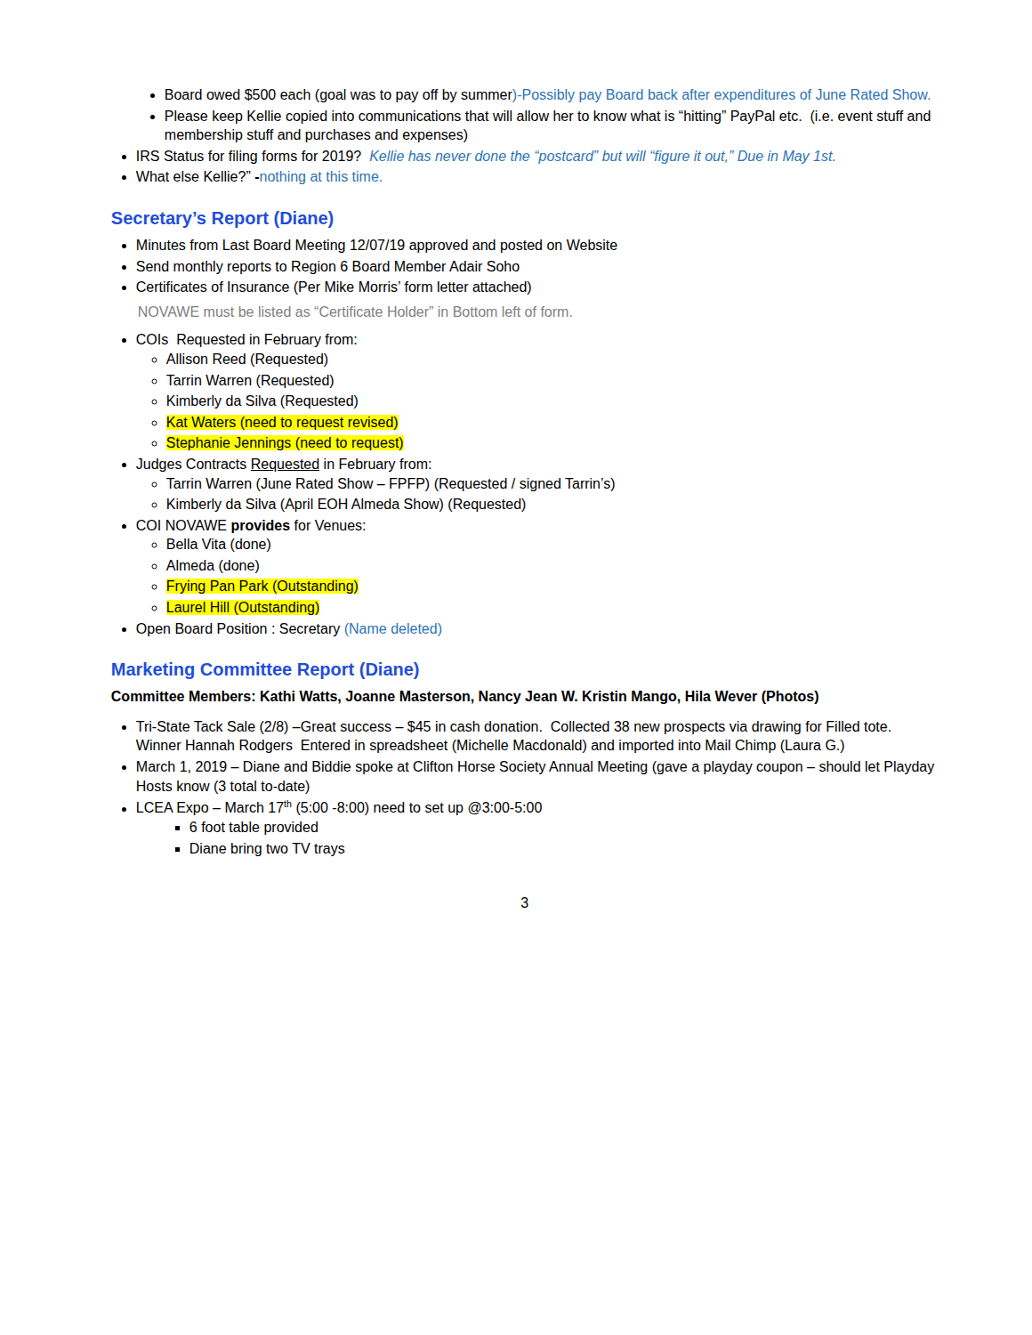Board owed $500 each (goal was to pay off by summer)-Possibly pay Board back after expenditures of June Rated Show.
Please keep Kellie copied into communications that will allow her to know what is “hitting” PayPal etc. (i.e. event stuff and membership stuff and purchases and expenses)
IRS Status for filing forms for 2019? Kellie has never done the “postcard” but will “figure it out,” Due in May 1st.
What else Kellie?” -nothing at this time.
Secretary’s Report (Diane)
Minutes from Last Board Meeting 12/07/19 approved and posted on Website
Send monthly reports to Region 6 Board Member Adair Soho
Certificates of Insurance (Per Mike Morris’ form letter attached)
NOVAWE must be listed as “Certificate Holder” in Bottom left of form.
COIs Requested in February from:
Allison Reed (Requested)
Tarrin Warren (Requested)
Kimberly da Silva (Requested)
Kat Waters (need to request revised)
Stephanie Jennings (need to request)
Judges Contracts Requested in February from:
Tarrin Warren (June Rated Show – FPFP) (Requested / signed Tarrin’s)
Kimberly da Silva (April EOH Almeda Show) (Requested)
COI NOVAWE provides for Venues:
Bella Vita (done)
Almeda (done)
Frying Pan Park (Outstanding)
Laurel Hill (Outstanding)
Open Board Position : Secretary (Name deleted)
Marketing Committee Report (Diane)
Committee Members: Kathi Watts, Joanne Masterson, Nancy Jean W. Kristin Mango, Hila Wever (Photos)
Tri-State Tack Sale (2/8) –Great success – $45 in cash donation. Collected 38 new prospects via drawing for Filled tote. Winner Hannah Rodgers Entered in spreadsheet (Michelle Macdonald) and imported into Mail Chimp (Laura G.)
March 1, 2019 – Diane and Biddie spoke at Clifton Horse Society Annual Meeting (gave a playday coupon – should let Playday Hosts know (3 total to-date)
LCEA Expo – March 17th (5:00 -8:00) need to set up @3:00-5:00
6 foot table provided
Diane bring two TV trays
3